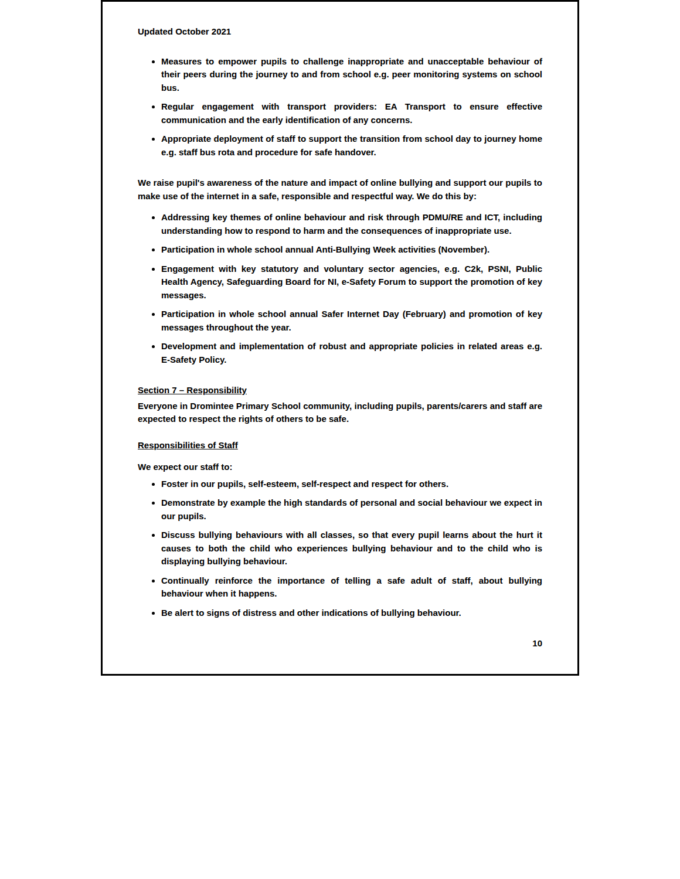Updated October 2021
Measures to empower pupils to challenge inappropriate and unacceptable behaviour of their peers during the journey to and from school e.g. peer monitoring systems on school bus.
Regular engagement with transport providers: EA Transport to ensure effective communication and the early identification of any concerns.
Appropriate deployment of staff to support the transition from school day to journey home e.g. staff bus rota and procedure for safe handover.
We raise pupil's awareness of the nature and impact of online bullying and support our pupils to make use of the internet in a safe, responsible and respectful way. We do this by:
Addressing key themes of online behaviour and risk through PDMU/RE and ICT, including understanding how to respond to harm and the consequences of inappropriate use.
Participation in whole school annual Anti-Bullying Week activities (November).
Engagement with key statutory and voluntary sector agencies, e.g. C2k, PSNI, Public Health Agency, Safeguarding Board for NI, e-Safety Forum to support the promotion of key messages.
Participation in whole school annual Safer Internet Day (February) and promotion of key messages throughout the year.
Development and implementation of robust and appropriate policies in related areas e.g. E-Safety Policy.
Section 7 – Responsibility
Everyone in Dromintee Primary School community, including pupils, parents/carers and staff are expected to respect the rights of others to be safe.
Responsibilities of Staff
We expect our staff to:
Foster in our pupils, self-esteem, self-respect and respect for others.
Demonstrate by example the high standards of personal and social behaviour we expect in our pupils.
Discuss bullying behaviours with all classes, so that every pupil learns about the hurt it causes to both the child who experiences bullying behaviour and to the child who is displaying bullying behaviour.
Continually reinforce the importance of telling a safe adult of staff, about bullying behaviour when it happens.
Be alert to signs of distress and other indications of bullying behaviour.
10